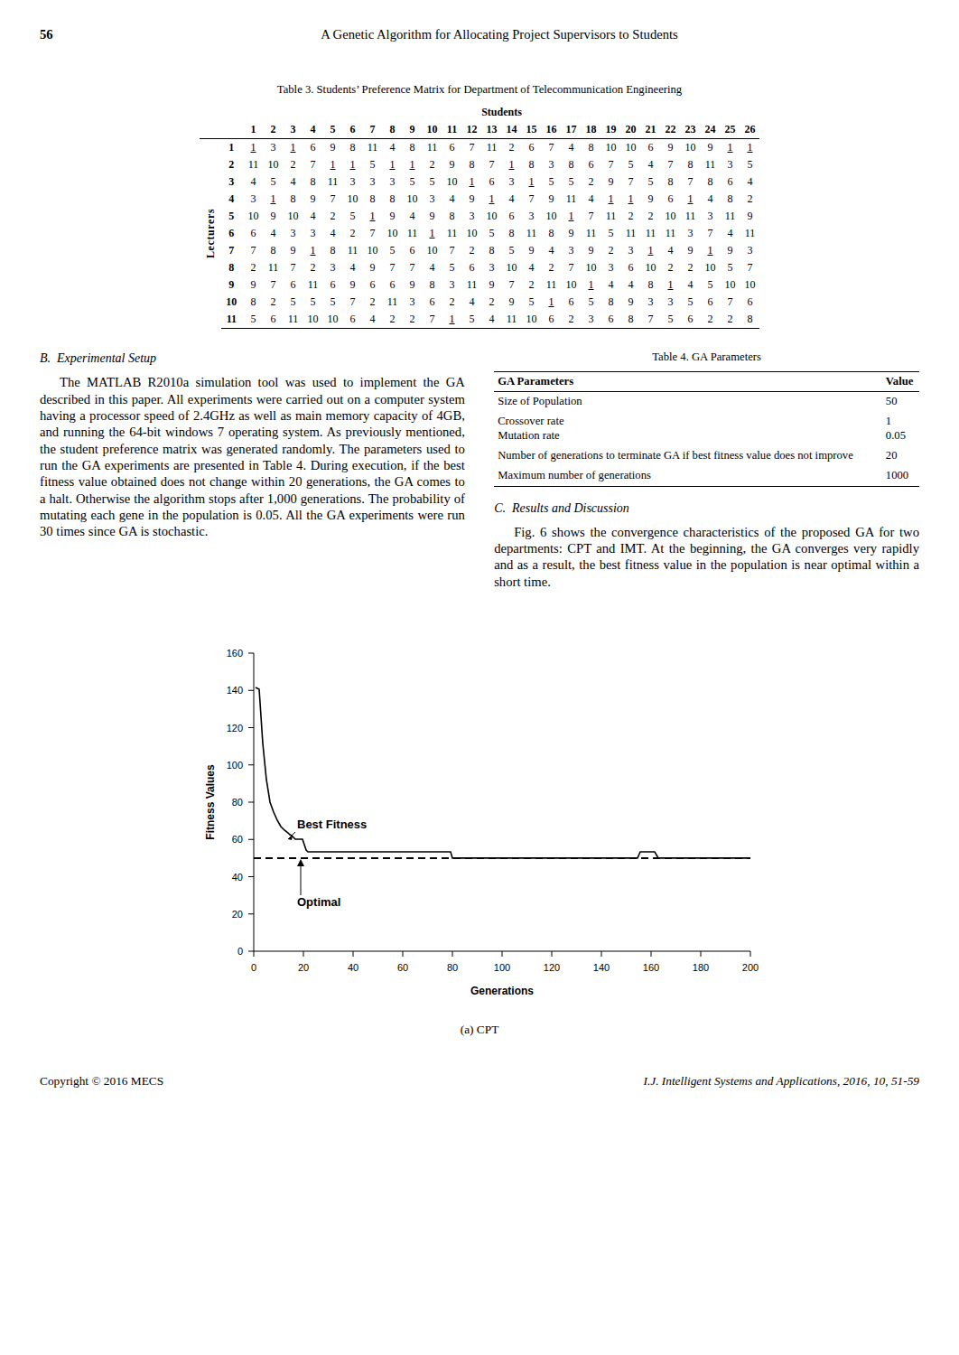56 A Genetic Algorithm for Allocating Project Supervisors to Students
Table 3. Students’ Preference Matrix for Department of Telecommunication Engineering
| | | Students |
| --- | --- | --- |
| | | 1 | 2 | 3 | 4 | 5 | 6 | 7 | 8 | 9 | 10 | 11 | 12 | 13 | 14 | 15 | 16 | 17 | 18 | 19 | 20 | 21 | 22 | 23 | 24 | 25 | 26 |
| Lecturers | 1 | 1 | 3 | 1 | 6 | 9 | 8 | 11 | 4 | 8 | 11 | 6 | 7 | 11 | 2 | 6 | 7 | 4 | 8 | 10 | 10 | 6 | 9 | 10 | 9 | 1 | 1 |
| 2 | 11 | 10 | 2 | 7 | 1 | 1 | 5 | 1 | 1 | 2 | 9 | 8 | 7 | 1 | 8 | 3 | 8 | 6 | 7 | 5 | 4 | 7 | 8 | 11 | 3 | 5 |
| 3 | 4 | 5 | 4 | 8 | 11 | 3 | 3 | 3 | 5 | 5 | 10 | 1 | 6 | 3 | 1 | 5 | 5 | 2 | 9 | 7 | 5 | 8 | 7 | 8 | 6 | 4 |
| 4 | 3 | 1 | 8 | 9 | 7 | 10 | 8 | 8 | 10 | 3 | 4 | 9 | 1 | 4 | 7 | 9 | 11 | 4 | 1 | 1 | 9 | 6 | 1 | 4 | 8 | 2 |
| 5 | 10 | 9 | 10 | 4 | 2 | 5 | 1 | 9 | 4 | 9 | 8 | 3 | 10 | 6 | 3 | 10 | 1 | 7 | 11 | 2 | 2 | 10 | 11 | 3 | 11 | 9 |
| 6 | 6 | 4 | 3 | 3 | 4 | 2 | 7 | 10 | 11 | 1 | 11 | 10 | 5 | 8 | 11 | 8 | 9 | 11 | 5 | 11 | 11 | 11 | 3 | 7 | 4 | 11 |
| 7 | 7 | 8 | 9 | 1 | 8 | 11 | 10 | 5 | 6 | 10 | 7 | 2 | 8 | 5 | 9 | 4 | 3 | 9 | 2 | 3 | 1 | 4 | 9 | 1 | 9 | 3 |
| 8 | 2 | 11 | 7 | 2 | 3 | 4 | 9 | 7 | 7 | 4 | 5 | 6 | 3 | 10 | 4 | 2 | 7 | 10 | 3 | 6 | 10 | 2 | 2 | 10 | 5 | 7 |
| 9 | 9 | 7 | 6 | 11 | 6 | 9 | 6 | 6 | 9 | 8 | 3 | 11 | 9 | 7 | 2 | 11 | 10 | 1 | 4 | 4 | 8 | 1 | 4 | 5 | 10 | 10 |
| 10 | 8 | 2 | 5 | 5 | 5 | 7 | 2 | 11 | 3 | 6 | 2 | 4 | 2 | 9 | 5 | 1 | 6 | 5 | 8 | 9 | 3 | 3 | 5 | 6 | 7 | 6 |
| 11 | 5 | 6 | 11 | 10 | 10 | 6 | 4 | 2 | 2 | 7 | 1 | 5 | 4 | 11 | 10 | 6 | 2 | 3 | 6 | 8 | 7 | 5 | 6 | 2 | 2 | 8 |
B. Experimental Setup
The MATLAB R2010a simulation tool was used to implement the GA described in this paper. All experiments were carried out on a computer system having a processor speed of 2.4GHz as well as main memory capacity of 4GB, and running the 64-bit windows 7 operating system. As previously mentioned, the student preference matrix was generated randomly. The parameters used to run the GA experiments are presented in Table 4. During execution, if the best fitness value obtained does not change within 20 generations, the GA comes to a halt. Otherwise the algorithm stops after 1,000 generations. The probability of mutating each gene in the population is 0.05. All the GA experiments were run 30 times since GA is stochastic.
Table 4. GA Parameters
| GA Parameters | Value |
| --- | --- |
| Size of Population | 50 |
| Crossover rate Mutation rate | 1 0.05 |
| Number of generations to terminate GA if best fitness value does not improve | 20 |
| Maximum number of generations | 1000 |
C. Results and Discussion
Fig. 6 shows the convergence characteristics of the proposed GA for two departments: CPT and IMT. At the beginning, the GA converges very rapidly and as a result, the best fitness value in the population is near optimal within a short time.
0 20 40 60 80 100 120 140 160 0 20 40 60 80 100 120 140 160 180 200 Generations Fitness Values Best Fitness Optimal
(a) CPT
Copyright © 2016 MECS I.J. Intelligent Systems and Applications, 2016, 10, 51-59